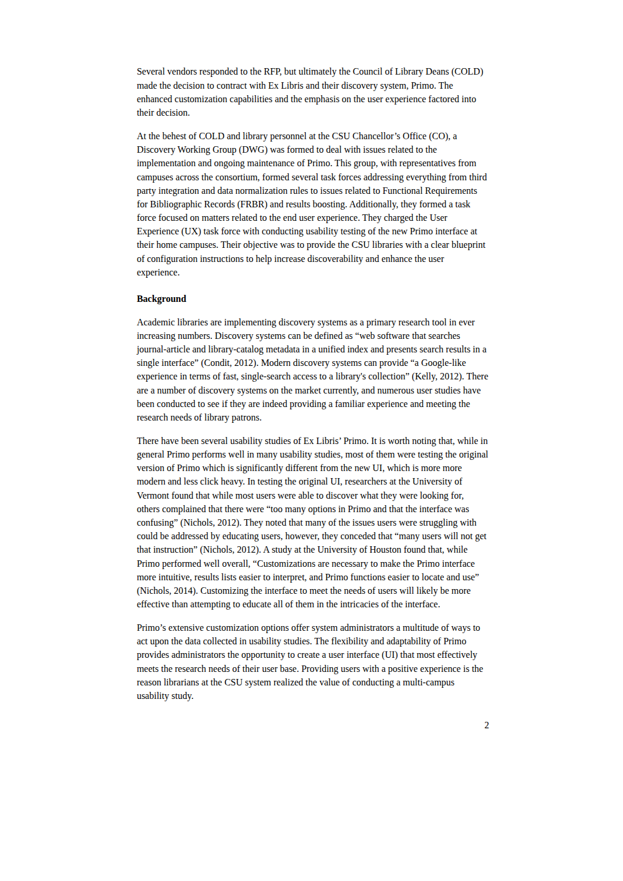Several vendors responded to the RFP, but ultimately the Council of Library Deans (COLD) made the decision to contract with Ex Libris and their discovery system, Primo. The enhanced customization capabilities and the emphasis on the user experience factored into their decision.
At the behest of COLD and library personnel at the CSU Chancellor’s Office (CO), a Discovery Working Group (DWG) was formed to deal with issues related to the implementation and ongoing maintenance of Primo. This group, with representatives from campuses across the consortium, formed several task forces addressing everything from third party integration and data normalization rules to issues related to Functional Requirements for Bibliographic Records (FRBR) and results boosting. Additionally, they formed a task force focused on matters related to the end user experience. They charged the User Experience (UX) task force with conducting usability testing of the new Primo interface at their home campuses. Their objective was to provide the CSU libraries with a clear blueprint of configuration instructions to help increase discoverability and enhance the user experience.
Background
Academic libraries are implementing discovery systems as a primary research tool in ever increasing numbers. Discovery systems can be defined as “web software that searches journal-article and library-catalog metadata in a unified index and presents search results in a single interface” (Condit, 2012). Modern discovery systems can provide “a Google-like experience in terms of fast, single-search access to a library's collection” (Kelly, 2012). There are a number of discovery systems on the market currently, and numerous user studies have been conducted to see if they are indeed providing a familiar experience and meeting the research needs of library patrons.
There have been several usability studies of Ex Libris’ Primo. It is worth noting that, while in general Primo performs well in many usability studies, most of them were testing the original version of Primo which is significantly different from the new UI, which is more more modern and less click heavy. In testing the original UI, researchers at the University of Vermont found that while most users were able to discover what they were looking for, others complained that there were “too many options in Primo and that the interface was confusing” (Nichols, 2012). They noted that many of the issues users were struggling with could be addressed by educating users, however, they conceded that “many users will not get that instruction” (Nichols, 2012). A study at the University of Houston found that, while Primo performed well overall, “Customizations are necessary to make the Primo interface more intuitive, results lists easier to interpret, and Primo functions easier to locate and use” (Nichols, 2014). Customizing the interface to meet the needs of users will likely be more effective than attempting to educate all of them in the intricacies of the interface.
Primo’s extensive customization options offer system administrators a multitude of ways to act upon the data collected in usability studies. The flexibility and adaptability of Primo provides administrators the opportunity to create a user interface (UI) that most effectively meets the research needs of their user base. Providing users with a positive experience is the reason librarians at the CSU system realized the value of conducting a multi-campus usability study.
2